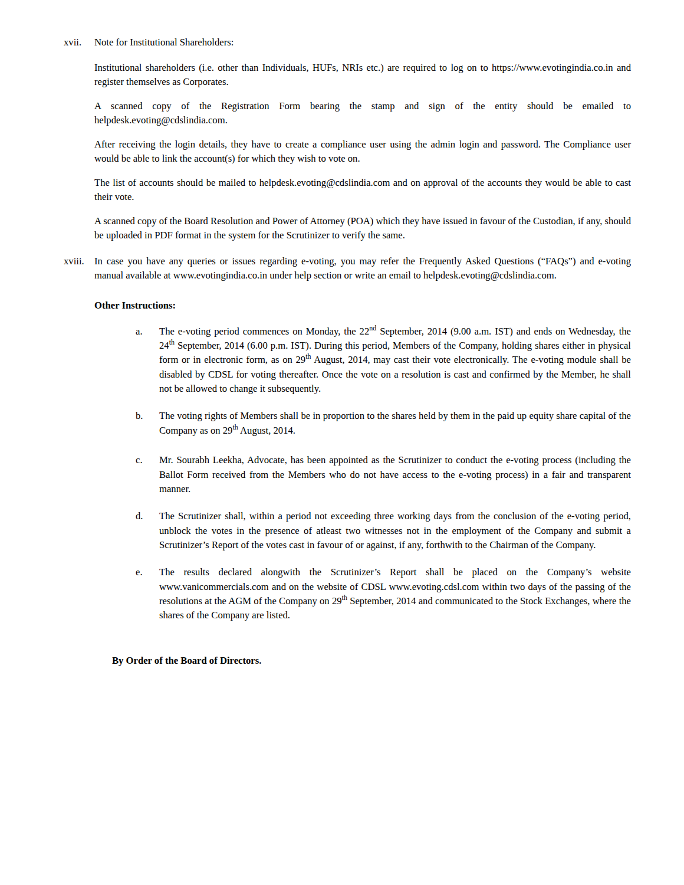xvii.
Note for Institutional Shareholders:
Institutional shareholders (i.e. other than Individuals, HUFs, NRIs etc.) are required to log on to https://www.evotingindia.co.in and register themselves as Corporates.
A scanned copy of the Registration Form bearing the stamp and sign of the entity should be emailed to helpdesk.evoting@cdslindia.com.
After receiving the login details, they have to create a compliance user using the admin login and password. The Compliance user would be able to link the account(s) for which they wish to vote on.
The list of accounts should be mailed to helpdesk.evoting@cdslindia.com and on approval of the accounts they would be able to cast their vote.
A scanned copy of the Board Resolution and Power of Attorney (POA) which they have issued in favour of the Custodian, if any, should be uploaded in PDF format in the system for the Scrutinizer to verify the same.
xviii.
In case you have any queries or issues regarding e-voting, you may refer the Frequently Asked Questions (“FAQs”) and e-voting manual available at www.evotingindia.co.in under help section or write an email to helpdesk.evoting@cdslindia.com.
Other Instructions:
a. The e-voting period commences on Monday, the 22nd September, 2014 (9.00 a.m. IST) and ends on Wednesday, the 24th September, 2014 (6.00 p.m. IST). During this period, Members of the Company, holding shares either in physical form or in electronic form, as on 29th August, 2014, may cast their vote electronically. The e-voting module shall be disabled by CDSL for voting thereafter. Once the vote on a resolution is cast and confirmed by the Member, he shall not be allowed to change it subsequently.
b. The voting rights of Members shall be in proportion to the shares held by them in the paid up equity share capital of the Company as on 29th August, 2014.
c. Mr. Sourabh Leekha, Advocate, has been appointed as the Scrutinizer to conduct the e-voting process (including the Ballot Form received from the Members who do not have access to the e-voting process) in a fair and transparent manner.
d. The Scrutinizer shall, within a period not exceeding three working days from the conclusion of the e-voting period, unblock the votes in the presence of atleast two witnesses not in the employment of the Company and submit a Scrutinizer’s Report of the votes cast in favour of or against, if any, forthwith to the Chairman of the Company.
e. The results declared alongwith the Scrutinizer’s Report shall be placed on the Company’s website www.vanicommercials.com and on the website of CDSL www.evoting.cdsl.com within two days of the passing of the resolutions at the AGM of the Company on 29th September, 2014 and communicated to the Stock Exchanges, where the shares of the Company are listed.
By Order of the Board of Directors.